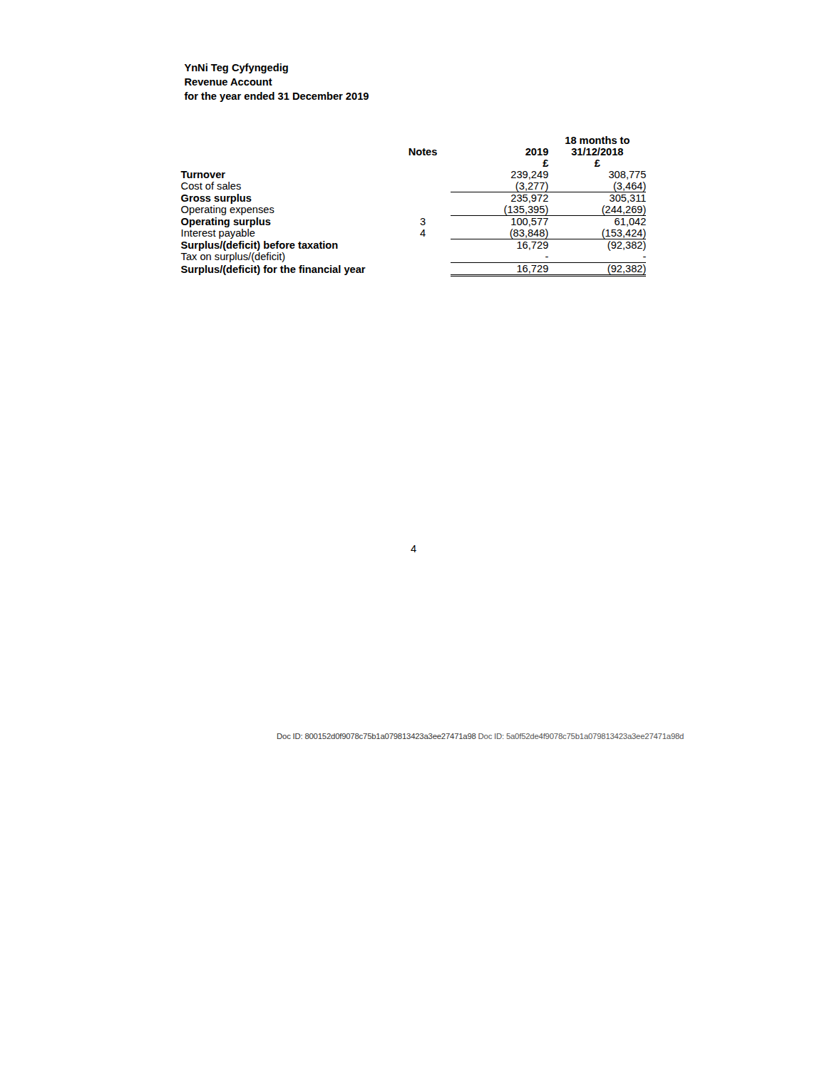YnNi Teg Cyfyngedig
Revenue Account
for the year ended 31 December 2019
| | | | 18 months to |
| | Notes | 2019 | 31/12/2018 |
| | | £ | £ |
| Turnover | | 239,249 | 308,775 |
| Cost of sales | | (3,277) | (3,464) |
| Gross surplus | | 235,972 | 305,311 |
| Operating expenses | | (135,395) | (244,269) |
| Operating surplus | 3 | 100,577 | 61,042 |
| Interest payable | 4 | (83,848) | (153,424) |
| Surplus/(deficit) before taxation | | 16,729 | (92,382) |
| Tax on surplus/(deficit) | | - | - |
| Surplus/(deficit) for the financial year | | 16,729 | (92,382) |
4
Doc ID: 800152d0f9078c75b1a079813423a3ee27471a98 Doc ID: 5a0f52de4f9078c75b1a079813423a3ee27471a98d